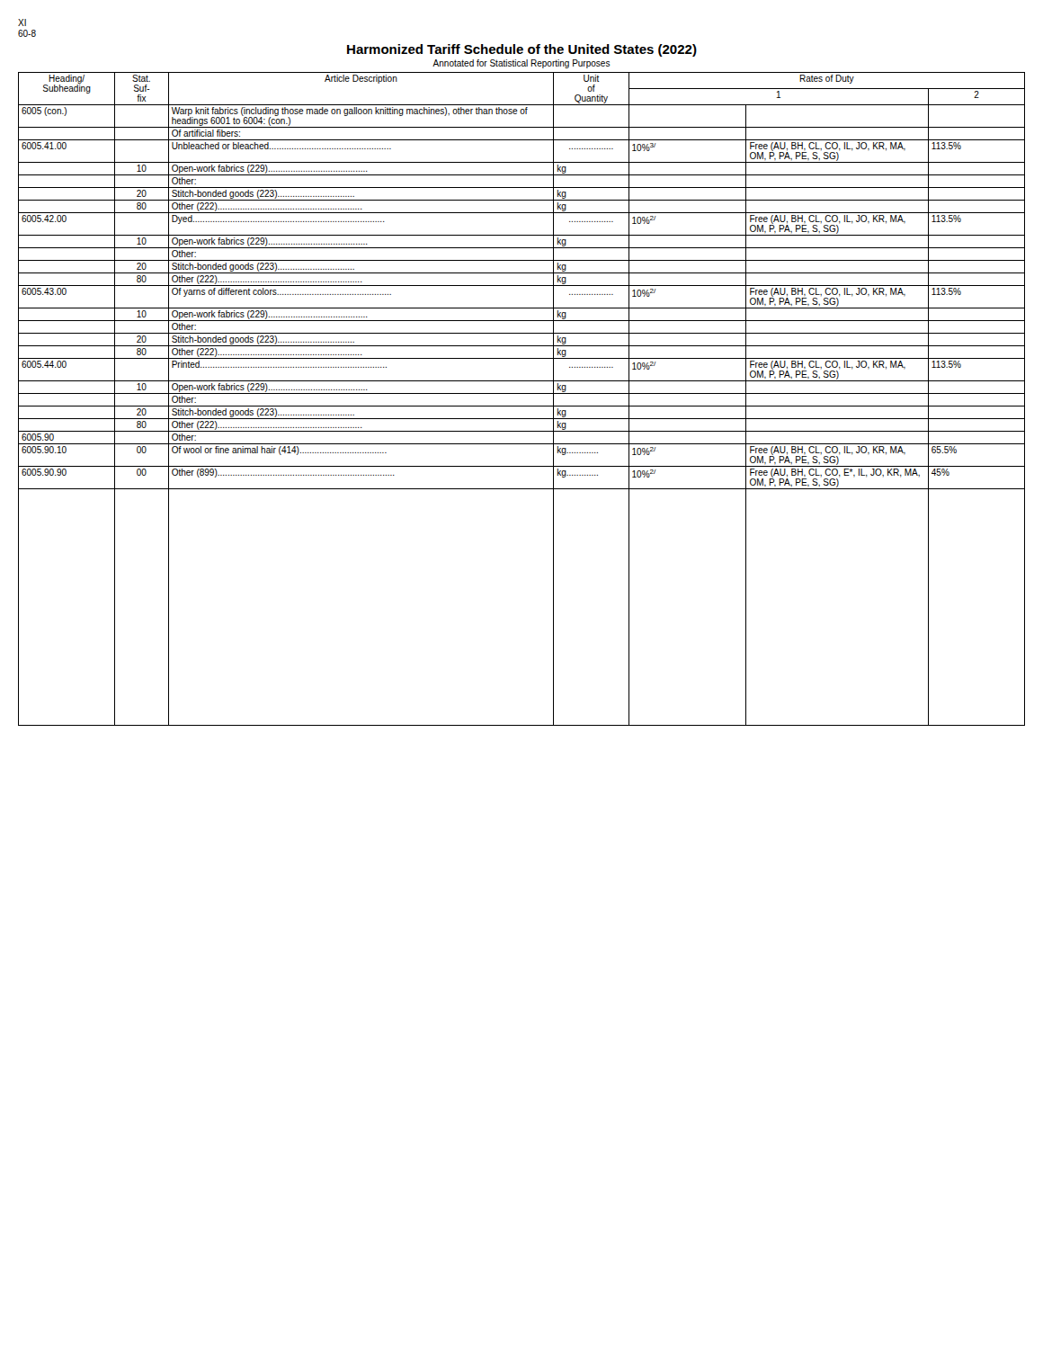XI
60-8
Harmonized Tariff Schedule of the United States (2022)
Annotated for Statistical Reporting Purposes
| Heading/ Subheading | Stat. Suf- fix | Article Description | Unit of Quantity | Rates of Duty |
| --- | --- | --- | --- | --- |
| 1 | 2 |
| 6005 (con.) | | Warp knit fabrics (including those made on galloon knitting machines), other than those of headings 6001 to 6004: (con.) | | | | |
| | | Of artificial fibers: | | | | |
| 6005.41.00 | | Unbleached or bleached ................................................. | .................. | 10% 3/ | Free (AU, BH, CL, CO, IL, JO, KR, MA, OM, P, PA, PE, S, SG) | 113.5% |
| | 10 | Open-work fabrics (229) ........................................ | kg | | | |
| | | Other: | | | | |
| | 20 | Stitch-bonded goods (223) ............................... | kg | | | |
| | 80 | Other (222) .......................................................... | kg | | | |
| 6005.42.00 | | Dyed ............................................................................. | .................. | 10% 2/ | Free (AU, BH, CL, CO, IL, JO, KR, MA, OM, P, PA, PE, S, SG) | 113.5% |
| | 10 | Open-work fabrics (229) ........................................ | kg | | | |
| | | Other: | | | | |
| | 20 | Stitch-bonded goods (223) ............................... | kg | | | |
| | 80 | Other (222) .......................................................... | kg | | | |
| 6005.43.00 | | Of yarns of different colors .............................................. | .................. | 10% 2/ | Free (AU, BH, CL, CO, IL, JO, KR, MA, OM, P, PA, PE, S, SG) | 113.5% |
| | 10 | Open-work fabrics (229) ........................................ | kg | | | |
| | | Other: | | | | |
| | 20 | Stitch-bonded goods (223) ............................... | kg | | | |
| | 80 | Other (222) .......................................................... | kg | | | |
| 6005.44.00 | | Printed ........................................................................... | .................. | 10% 2/ | Free (AU, BH, CL, CO, IL, JO, KR, MA, OM, P, PA, PE, S, SG) | 113.5% |
| | 10 | Open-work fabrics (229) ........................................ | kg | | | |
| | | Other: | | | | |
| | 20 | Stitch-bonded goods (223) ............................... | kg | | | |
| | 80 | Other (222) .......................................................... | kg | | | |
| 6005.90 | | Other: | | | | |
| 6005.90.10 | 00 | Of wool or fine animal hair (414) ................................... | kg ............. | 10% 2/ | Free (AU, BH, CL, CO, IL, JO, KR, MA, OM, P, PA, PE, S, SG) | 65.5% |
| 6005.90.90 | 00 | Other (899) ....................................................................... | kg ............. | 10% 2/ | Free (AU, BH, CL, CO, E*, IL, JO, KR, MA, OM, P, PA, PE, S, SG) | 45% |